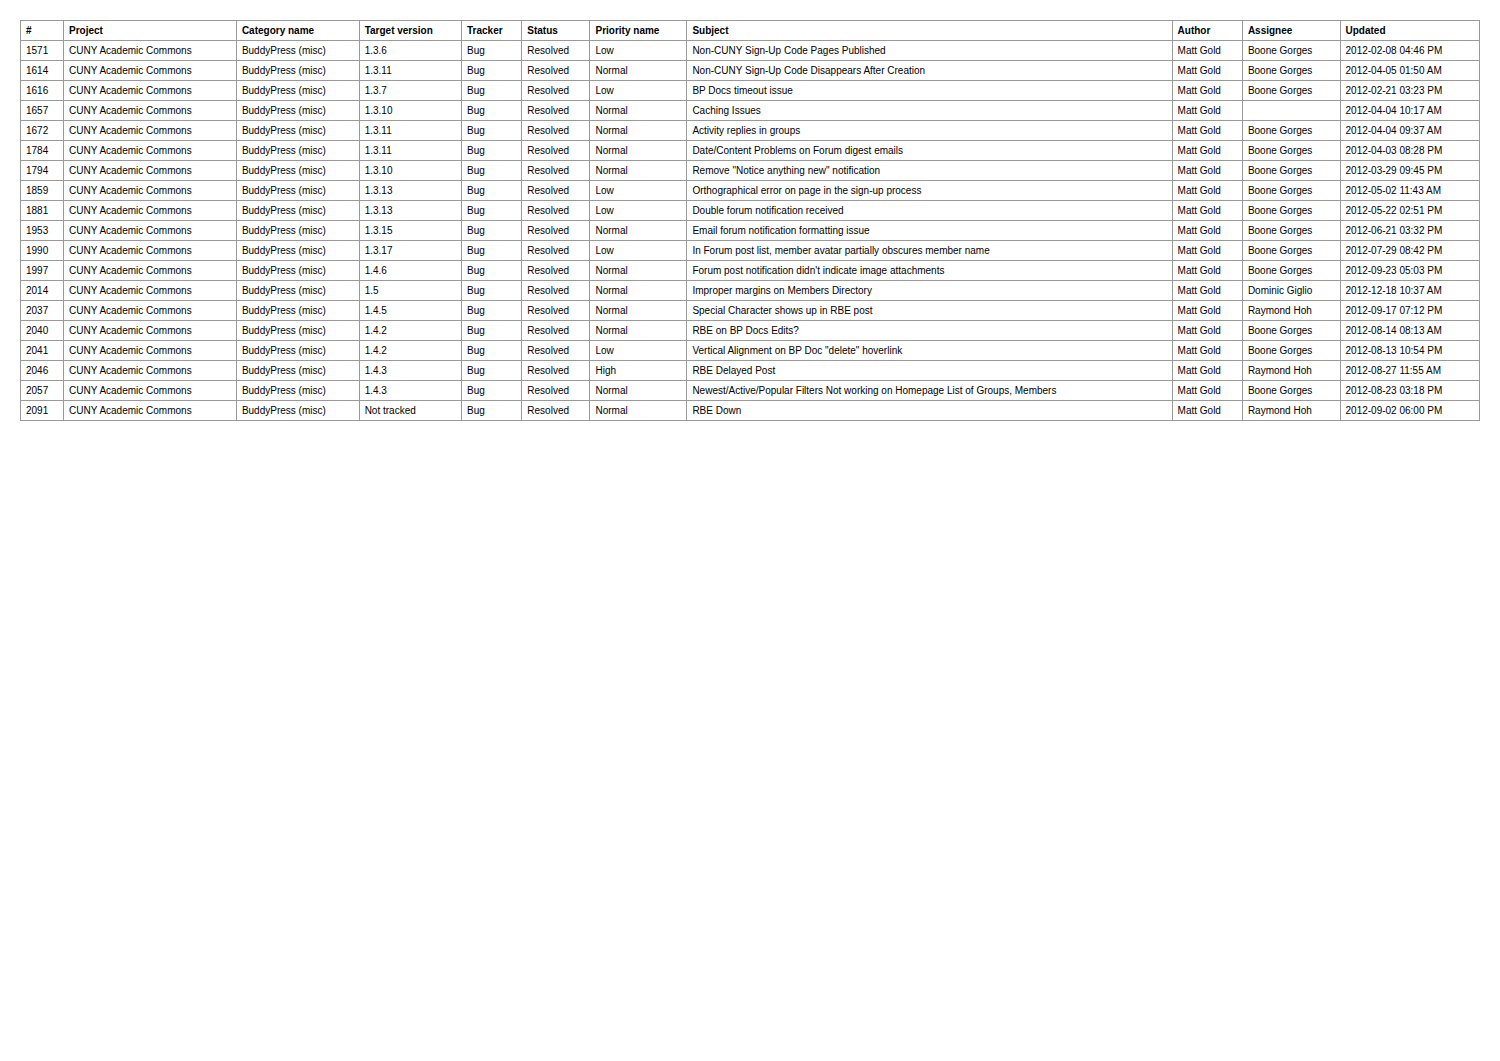| # | Project | Category name | Target version | Tracker | Status | Priority name | Subject | Author | Assignee | Updated |
| --- | --- | --- | --- | --- | --- | --- | --- | --- | --- | --- |
| 1571 | CUNY Academic Commons | BuddyPress (misc) | 1.3.6 | Bug | Resolved | Low | Non-CUNY Sign-Up Code Pages Published | Matt Gold | Boone Gorges | 2012-02-08 04:46 PM |
| 1614 | CUNY Academic Commons | BuddyPress (misc) | 1.3.11 | Bug | Resolved | Normal | Non-CUNY Sign-Up Code Disappears After Creation | Matt Gold | Boone Gorges | 2012-04-05 01:50 AM |
| 1616 | CUNY Academic Commons | BuddyPress (misc) | 1.3.7 | Bug | Resolved | Low | BP Docs timeout issue | Matt Gold | Boone Gorges | 2012-02-21 03:23 PM |
| 1657 | CUNY Academic Commons | BuddyPress (misc) | 1.3.10 | Bug | Resolved | Normal | Caching Issues | Matt Gold | | 2012-04-04 10:17 AM |
| 1672 | CUNY Academic Commons | BuddyPress (misc) | 1.3.11 | Bug | Resolved | Normal | Activity replies in groups | Matt Gold | Boone Gorges | 2012-04-04 09:37 AM |
| 1784 | CUNY Academic Commons | BuddyPress (misc) | 1.3.11 | Bug | Resolved | Normal | Date/Content Problems on Forum digest emails | Matt Gold | Boone Gorges | 2012-04-03 08:28 PM |
| 1794 | CUNY Academic Commons | BuddyPress (misc) | 1.3.10 | Bug | Resolved | Normal | Remove "Notice anything new" notification | Matt Gold | Boone Gorges | 2012-03-29 09:45 PM |
| 1859 | CUNY Academic Commons | BuddyPress (misc) | 1.3.13 | Bug | Resolved | Low | Orthographical error on page in the sign-up process | Matt Gold | Boone Gorges | 2012-05-02 11:43 AM |
| 1881 | CUNY Academic Commons | BuddyPress (misc) | 1.3.13 | Bug | Resolved | Low | Double forum notification received | Matt Gold | Boone Gorges | 2012-05-22 02:51 PM |
| 1953 | CUNY Academic Commons | BuddyPress (misc) | 1.3.15 | Bug | Resolved | Normal | Email forum notification formatting issue | Matt Gold | Boone Gorges | 2012-06-21 03:32 PM |
| 1990 | CUNY Academic Commons | BuddyPress (misc) | 1.3.17 | Bug | Resolved | Low | In Forum post list, member avatar partially obscures member name | Matt Gold | Boone Gorges | 2012-07-29 08:42 PM |
| 1997 | CUNY Academic Commons | BuddyPress (misc) | 1.4.6 | Bug | Resolved | Normal | Forum post notification didn't indicate image attachments | Matt Gold | Boone Gorges | 2012-09-23 05:03 PM |
| 2014 | CUNY Academic Commons | BuddyPress (misc) | 1.5 | Bug | Resolved | Normal | Improper margins on Members Directory | Matt Gold | Dominic Giglio | 2012-12-18 10:37 AM |
| 2037 | CUNY Academic Commons | BuddyPress (misc) | 1.4.5 | Bug | Resolved | Normal | Special Character shows up in RBE post | Matt Gold | Raymond Hoh | 2012-09-17 07:12 PM |
| 2040 | CUNY Academic Commons | BuddyPress (misc) | 1.4.2 | Bug | Resolved | Normal | RBE on BP Docs Edits? | Matt Gold | Boone Gorges | 2012-08-14 08:13 AM |
| 2041 | CUNY Academic Commons | BuddyPress (misc) | 1.4.2 | Bug | Resolved | Low | Vertical Alignment on BP Doc "delete" hoverlink | Matt Gold | Boone Gorges | 2012-08-13 10:54 PM |
| 2046 | CUNY Academic Commons | BuddyPress (misc) | 1.4.3 | Bug | Resolved | High | RBE Delayed Post | Matt Gold | Raymond Hoh | 2012-08-27 11:55 AM |
| 2057 | CUNY Academic Commons | BuddyPress (misc) | 1.4.3 | Bug | Resolved | Normal | Newest/Active/Popular Filters Not working on Homepage List of Groups, Members | Matt Gold | Boone Gorges | 2012-08-23 03:18 PM |
| 2091 | CUNY Academic Commons | BuddyPress (misc) | Not tracked | Bug | Resolved | Normal | RBE Down | Matt Gold | Raymond Hoh | 2012-09-02 06:00 PM |